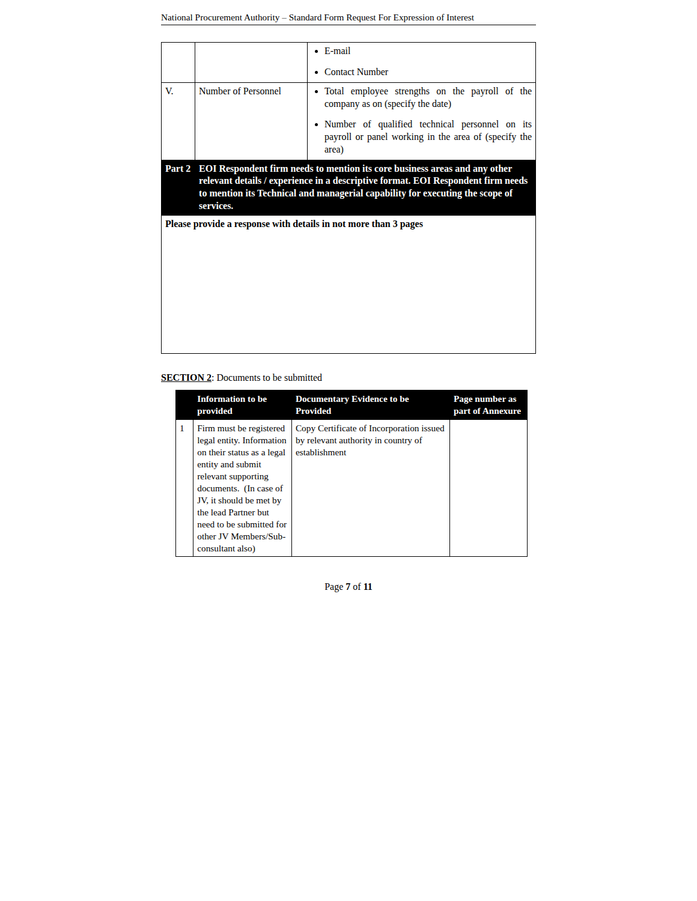National Procurement Authority – Standard Form Request For Expression of Interest
| | | E-mail Contact Number |
| V. | Number of Personnel | Total employee strengths on the payroll of the company as on (specify the date) Number of qualified technical personnel on its payroll or panel working in the area of (specify the area) |
| Part 2 | EOI Respondent firm needs to mention its core business areas and any other relevant details / experience in a descriptive format. EOI Respondent firm needs to mention its Technical and managerial capability for executing the scope of services. |
| Please provide a response with details in not more than 3 pages |
SECTION 2: Documents to be submitted
| | Information to be provided | Documentary Evidence to be Provided | Page number as part of Annexure |
| --- | --- | --- | --- |
| 1 | Firm must be registered legal entity. Information on their status as a legal entity and submit relevant supporting documents. (In case of JV, it should be met by the lead Partner but need to be submitted for other JV Members/Sub-consultant also) | Copy Certificate of Incorporation issued by relevant authority in country of establishment | |
Page 7 of 11